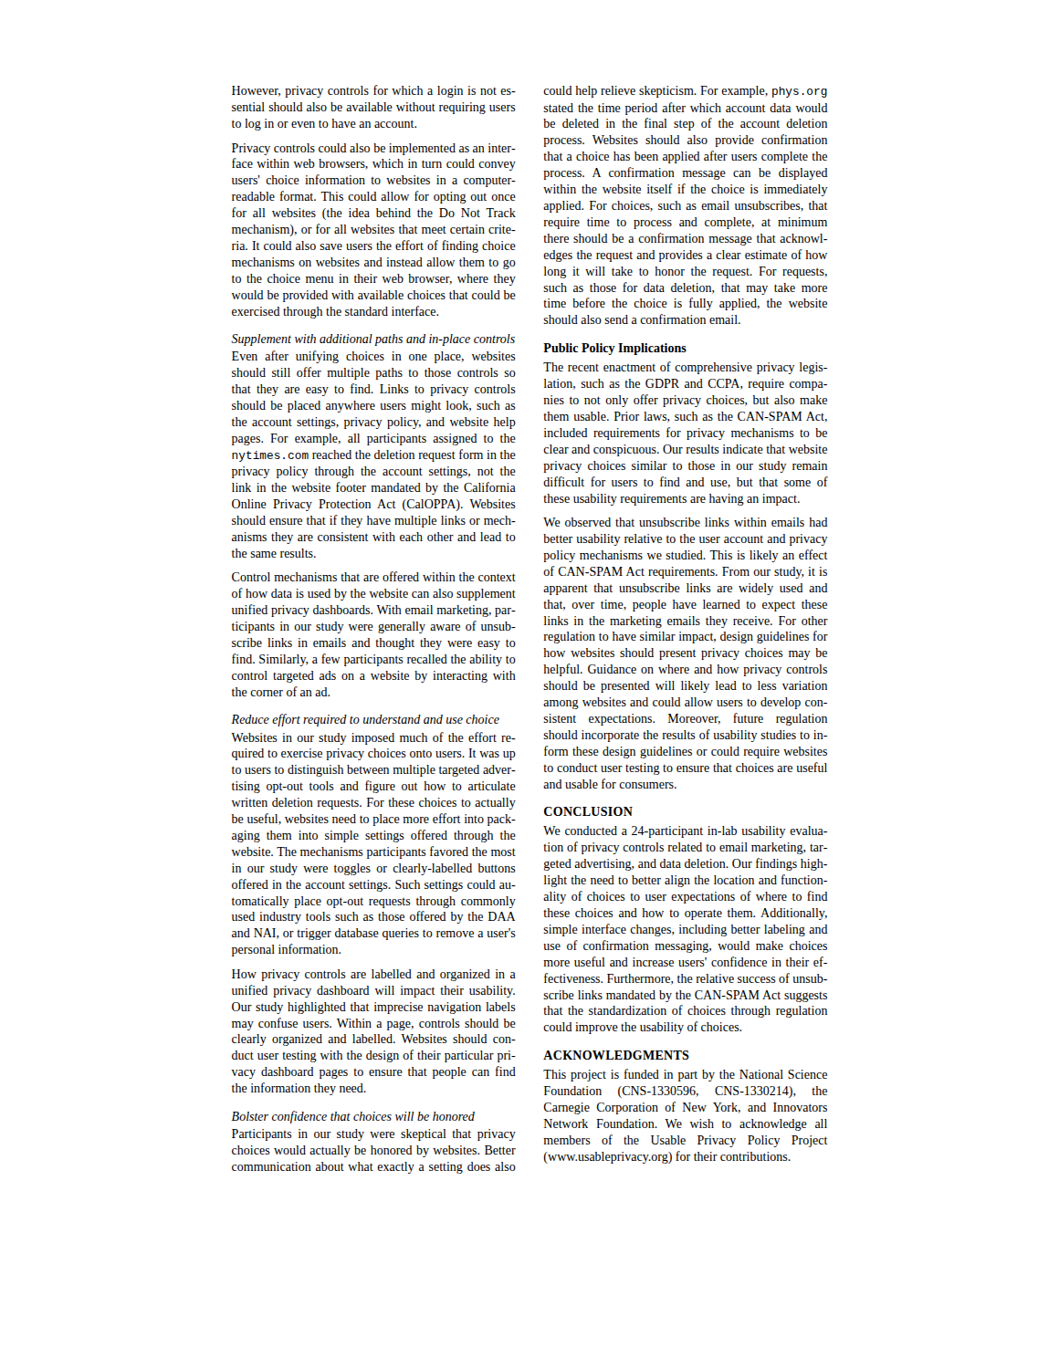However, privacy controls for which a login is not essential should also be available without requiring users to log in or even to have an account.
Privacy controls could also be implemented as an interface within web browsers, which in turn could convey users' choice information to websites in a computer-readable format. This could allow for opting out once for all websites (the idea behind the Do Not Track mechanism), or for all websites that meet certain criteria. It could also save users the effort of finding choice mechanisms on websites and instead allow them to go to the choice menu in their web browser, where they would be provided with available choices that could be exercised through the standard interface.
Supplement with additional paths and in-place controls
Even after unifying choices in one place, websites should still offer multiple paths to those controls so that they are easy to find. Links to privacy controls should be placed anywhere users might look, such as the account settings, privacy policy, and website help pages. For example, all participants assigned to the nytimes.com reached the deletion request form in the privacy policy through the account settings, not the link in the website footer mandated by the California Online Privacy Protection Act (CalOPPA). Websites should ensure that if they have multiple links or mechanisms they are consistent with each other and lead to the same results.
Control mechanisms that are offered within the context of how data is used by the website can also supplement unified privacy dashboards. With email marketing, participants in our study were generally aware of unsubscribe links in emails and thought they were easy to find. Similarly, a few participants recalled the ability to control targeted ads on a website by interacting with the corner of an ad.
Reduce effort required to understand and use choice
Websites in our study imposed much of the effort required to exercise privacy choices onto users. It was up to users to distinguish between multiple targeted advertising opt-out tools and figure out how to articulate written deletion requests. For these choices to actually be useful, websites need to place more effort into packaging them into simple settings offered through the website. The mechanisms participants favored the most in our study were toggles or clearly-labelled buttons offered in the account settings. Such settings could automatically place opt-out requests through commonly used industry tools such as those offered by the DAA and NAI, or trigger database queries to remove a user's personal information.
How privacy controls are labelled and organized in a unified privacy dashboard will impact their usability. Our study highlighted that imprecise navigation labels may confuse users. Within a page, controls should be clearly organized and labelled. Websites should conduct user testing with the design of their particular privacy dashboard pages to ensure that people can find the information they need.
Bolster confidence that choices will be honored
Participants in our study were skeptical that privacy choices would actually be honored by websites. Better communication about what exactly a setting does also could help relieve skepticism. For example, phys.org stated the time period after which account data would be deleted in the final step of the account deletion process. Websites should also provide confirmation that a choice has been applied after users complete the process. A confirmation message can be displayed within the website itself if the choice is immediately applied. For choices, such as email unsubscribes, that require time to process and complete, at minimum there should be a confirmation message that acknowledges the request and provides a clear estimate of how long it will take to honor the request. For requests, such as those for data deletion, that may take more time before the choice is fully applied, the website should also send a confirmation email.
Public Policy Implications
The recent enactment of comprehensive privacy legislation, such as the GDPR and CCPA, require companies to not only offer privacy choices, but also make them usable. Prior laws, such as the CAN-SPAM Act, included requirements for privacy mechanisms to be clear and conspicuous. Our results indicate that website privacy choices similar to those in our study remain difficult for users to find and use, but that some of these usability requirements are having an impact.
We observed that unsubscribe links within emails had better usability relative to the user account and privacy policy mechanisms we studied. This is likely an effect of CAN-SPAM Act requirements. From our study, it is apparent that unsubscribe links are widely used and that, over time, people have learned to expect these links in the marketing emails they receive. For other regulation to have similar impact, design guidelines for how websites should present privacy choices may be helpful. Guidance on where and how privacy controls should be presented will likely lead to less variation among websites and could allow users to develop consistent expectations. Moreover, future regulation should incorporate the results of usability studies to inform these design guidelines or could require websites to conduct user testing to ensure that choices are useful and usable for consumers.
Conclusion
We conducted a 24-participant in-lab usability evaluation of privacy controls related to email marketing, targeted advertising, and data deletion. Our findings highlight the need to better align the location and functionality of choices to user expectations of where to find these choices and how to operate them. Additionally, simple interface changes, including better labeling and use of confirmation messaging, would make choices more useful and increase users' confidence in their effectiveness. Furthermore, the relative success of unsubscribe links mandated by the CAN-SPAM Act suggests that the standardization of choices through regulation could improve the usability of choices.
Acknowledgments
This project is funded in part by the National Science Foundation (CNS-1330596, CNS-1330214), the Carnegie Corporation of New York, and Innovators Network Foundation. We wish to acknowledge all members of the Usable Privacy Policy Project (www.usableprivacy.org) for their contributions.